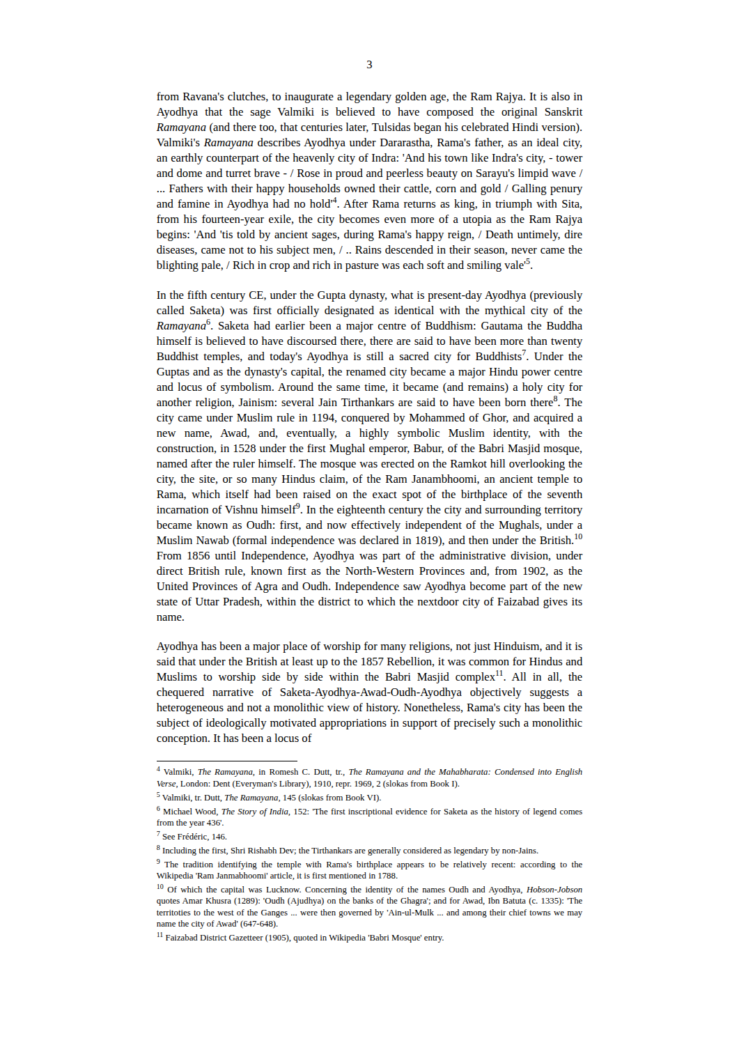3
from Ravana's clutches, to inaugurate a legendary golden age, the Ram Rajya. It is also in Ayodhya that the sage Valmiki is believed to have composed the original Sanskrit Ramayana (and there too, that centuries later, Tulsidas began his celebrated Hindi version). Valmiki's Ramayana describes Ayodhya under Dararastha, Rama's father, as an ideal city, an earthly counterpart of the heavenly city of Indra: 'And his town like Indra's city, - tower and dome and turret brave - / Rose in proud and peerless beauty on Sarayu's limpid wave / ... Fathers with their happy households owned their cattle, corn and gold / Galling penury and famine in Ayodhya had no hold'4. After Rama returns as king, in triumph with Sita, from his fourteen-year exile, the city becomes even more of a utopia as the Ram Rajya begins: 'And 'tis told by ancient sages, during Rama's happy reign, / Death untimely, dire diseases, came not to his subject men, / .. Rains descended in their season, never came the blighting pale, / Rich in crop and rich in pasture was each soft and smiling vale'5.
In the fifth century CE, under the Gupta dynasty, what is present-day Ayodhya (previously called Saketa) was first officially designated as identical with the mythical city of the Ramayana6. Saketa had earlier been a major centre of Buddhism: Gautama the Buddha himself is believed to have discoursed there, there are said to have been more than twenty Buddhist temples, and today's Ayodhya is still a sacred city for Buddhists7. Under the Guptas and as the dynasty's capital, the renamed city became a major Hindu power centre and locus of symbolism. Around the same time, it became (and remains) a holy city for another religion, Jainism: several Jain Tirthankars are said to have been born there8. The city came under Muslim rule in 1194, conquered by Mohammed of Ghor, and acquired a new name, Awad, and, eventually, a highly symbolic Muslim identity, with the construction, in 1528 under the first Mughal emperor, Babur, of the Babri Masjid mosque, named after the ruler himself. The mosque was erected on the Ramkot hill overlooking the city, the site, or so many Hindus claim, of the Ram Janambhoomi, an ancient temple to Rama, which itself had been raised on the exact spot of the birthplace of the seventh incarnation of Vishnu himself9. In the eighteenth century the city and surrounding territory became known as Oudh: first, and now effectively independent of the Mughals, under a Muslim Nawab (formal independence was declared in 1819), and then under the British.10 From 1856 until Independence, Ayodhya was part of the administrative division, under direct British rule, known first as the North-Western Provinces and, from 1902, as the United Provinces of Agra and Oudh. Independence saw Ayodhya become part of the new state of Uttar Pradesh, within the district to which the nextdoor city of Faizabad gives its name.
Ayodhya has been a major place of worship for many religions, not just Hinduism, and it is said that under the British at least up to the 1857 Rebellion, it was common for Hindus and Muslims to worship side by side within the Babri Masjid complex11. All in all, the chequered narrative of Saketa-Ayodhya-Awad-Oudh-Ayodhya objectively suggests a heterogeneous and not a monolithic view of history. Nonetheless, Rama's city has been the subject of ideologically motivated appropriations in support of precisely such a monolithic conception. It has been a locus of
4 Valmiki, The Ramayana, in Romesh C. Dutt, tr., The Ramayana and the Mahabharata: Condensed into English Verse, London: Dent (Everyman's Library), 1910, repr. 1969, 2 (slokas from Book I).
5 Valmiki, tr. Dutt, The Ramayana, 145 (slokas from Book VI).
6 Michael Wood, The Story of India, 152: 'The first inscriptional evidence for Saketa as the history of legend comes from the year 436'.
7 See Frédéric, 146.
8 Including the first, Shri Rishabh Dev; the Tirthankars are generally considered as legendary by non-Jains.
9 The tradition identifying the temple with Rama's birthplace appears to be relatively recent: according to the Wikipedia 'Ram Janmabhoomi' article, it is first mentioned in 1788.
10 Of which the capital was Lucknow. Concerning the identity of the names Oudh and Ayodhya, Hobson-Jobson quotes Amar Khusra (1289): 'Oudh (Ajudhya) on the banks of the Ghagra'; and for Awad, Ibn Batuta (c. 1335): 'The territoties to the west of the Ganges ... were then governed by 'Ain-ul-Mulk ... and among their chief towns we may name the city of Awad' (647-648).
11 Faizabad District Gazetteer (1905), quoted in Wikipedia 'Babri Mosque' entry.